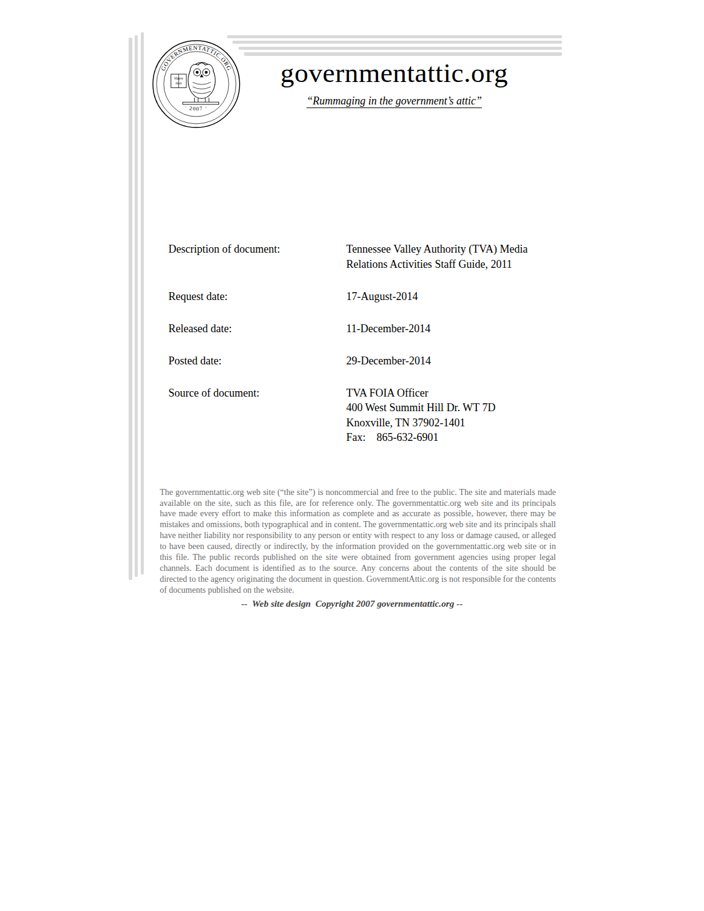GOVERNMENTATTIC.ORG · 2007 · Videre licet
governmentattic.org
“Rummaging in the government’s attic”
| Description of document: | Tennessee Valley Authority (TVA) Media Relations Activities Staff Guide, 2011 |
| Request date: | 17-August-2014 |
| Released date: | 11-December-2014 |
| Posted date: | 29-December-2014 |
| Source of document: | TVA FOIA Officer 400 West Summit Hill Dr. WT 7D Knoxville, TN 37902-1401 Fax: 865-632-6901 |
The governmentattic.org web site (“the site”) is noncommercial and free to the public. The site and materials made available on the site, such as this file, are for reference only. The governmentattic.org web site and its principals have made every effort to make this information as complete and as accurate as possible, however, there may be mistakes and omissions, both typographical and in content. The governmentattic.org web site and its principals shall have neither liability nor responsibility to any person or entity with respect to any loss or damage caused, or alleged to have been caused, directly or indirectly, by the information provided on the governmentattic.org web site or in this file. The public records published on the site were obtained from government agencies using proper legal channels. Each document is identified as to the source. Any concerns about the contents of the site should be directed to the agency originating the document in question. GovernmentAttic.org is not responsible for the contents of documents published on the website.
-- Web site design Copyright 2007 governmentattic.org --